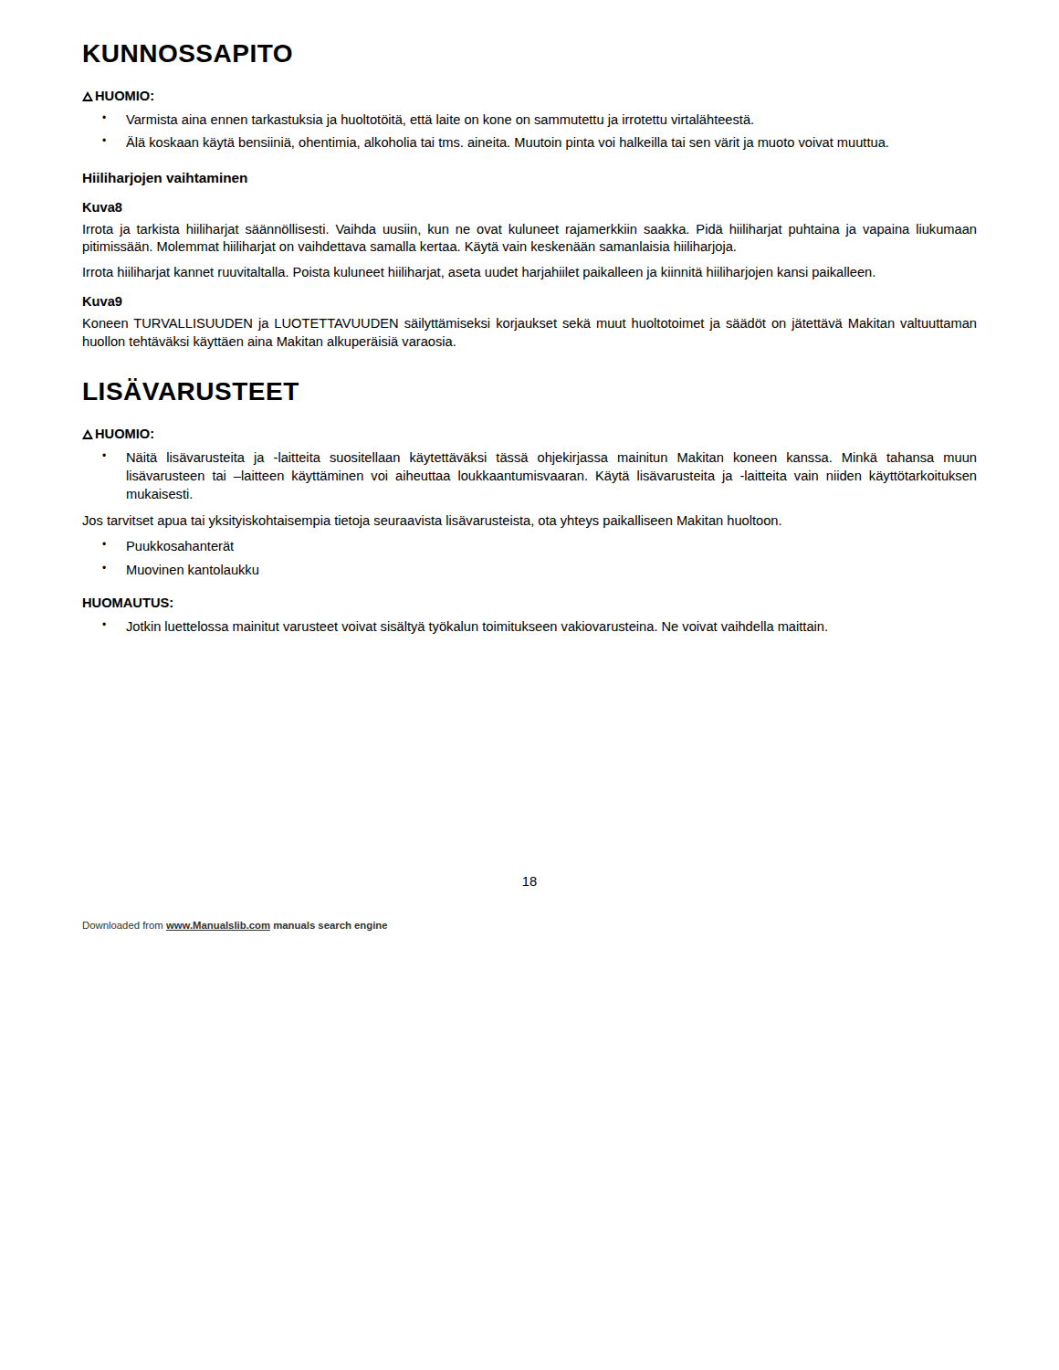KUNNOSSAPITO
HUOMIO:
Varmista aina ennen tarkastuksia ja huoltotöitä, että laite on kone on sammutettu ja irrotettu virtalähteestä.
Älä koskaan käytä bensiiniä, ohentimia, alkoholia tai tms. aineita. Muutoin pinta voi halkeilla tai sen värit ja muoto voivat muuttua.
Hiiliharjojen vaihtaminen
Kuva8
Irrota ja tarkista hiiliharjat säännöllisesti. Vaihda uusiin, kun ne ovat kuluneet rajamerkkiin saakka. Pidä hiiliharjat puhtaina ja vapaina liukumaan pitimissään. Molemmat hiiliharjat on vaihdettava samalla kertaa. Käytä vain keskenään samanlaisia hiiliharjoja.
Irrota hiiliharjat kannet ruuvitaltalla. Poista kuluneet hiiliharjat, aseta uudet harjahiilet paikalleen ja kiinnitä hiiliharjojen kansi paikalleen.
Kuva9
Koneen TURVALLISUUDEN ja LUOTETTAVUUDEN säilyttämiseksi korjaukset sekä muut huoltotoimet ja säädöt on jätettävä Makitan valtuuttaman huollon tehtäväksi käyttäen aina Makitan alkuperäisiä varaosia.
LISÄVARUSTEET
HUOMIO:
Näitä lisävarusteita ja -laitteita suositellaan käytettäväksi tässä ohjekirjassa mainitun Makitan koneen kanssa. Minkä tahansa muun lisävarusteen tai –laitteen käyttäminen voi aiheuttaa loukkaantumisvaaran. Käytä lisävarusteita ja -laitteita vain niiden käyttötarkoituksen mukaisesti.
Jos tarvitset apua tai yksityiskohtaisempia tietoja seuraavista lisävarusteista, ota yhteys paikalliseen Makitan huoltoon.
Puukkosahanterät
Muovinen kantolaukku
HUOMAUTUS:
Jotkin luettelossa mainitut varusteet voivat sisältyä työkalun toimitukseen vakiovarusteina. Ne voivat vaihdella maittain.
18
Downloaded from www.Manualslib.com manuals search engine